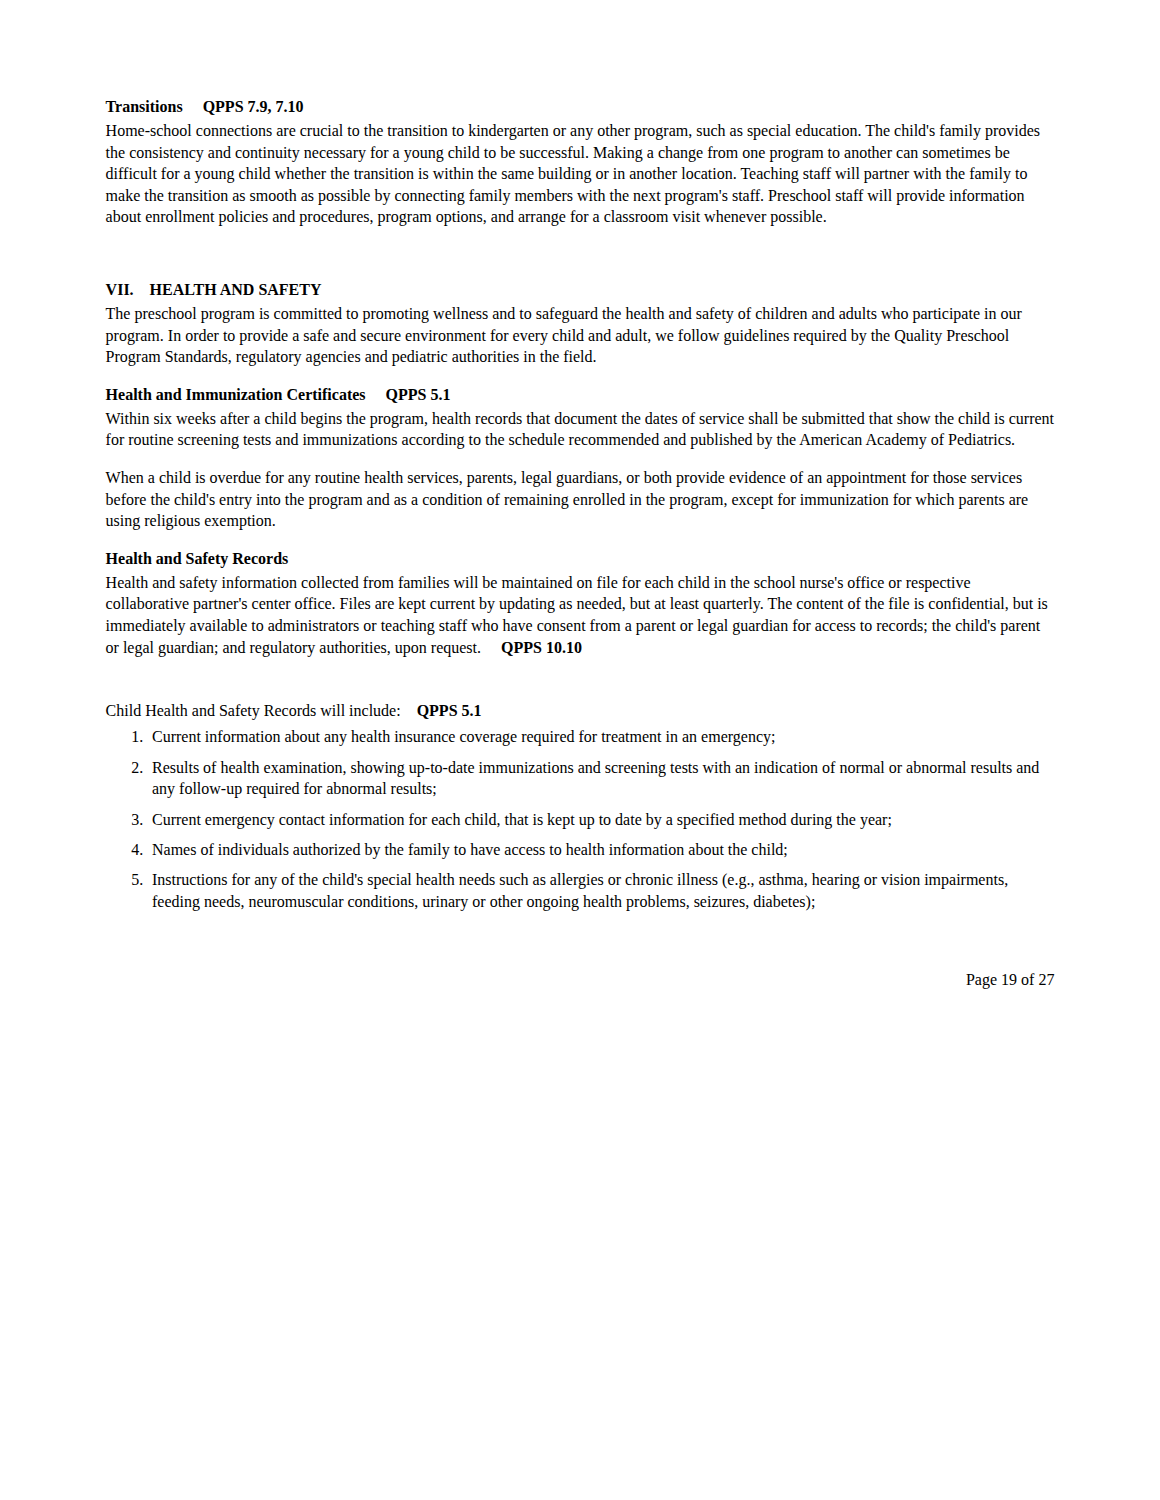Transitions QPPS 7.9, 7.10
Home-school connections are crucial to the transition to kindergarten or any other program, such as special education. The child's family provides the consistency and continuity necessary for a young child to be successful. Making a change from one program to another can sometimes be difficult for a young child whether the transition is within the same building or in another location. Teaching staff will partner with the family to make the transition as smooth as possible by connecting family members with the next program's staff. Preschool staff will provide information about enrollment policies and procedures, program options, and arrange for a classroom visit whenever possible.
VII. HEALTH AND SAFETY
The preschool program is committed to promoting wellness and to safeguard the health and safety of children and adults who participate in our program. In order to provide a safe and secure environment for every child and adult, we follow guidelines required by the Quality Preschool Program Standards, regulatory agencies and pediatric authorities in the field.
Health and Immunization Certificates QPPS 5.1
Within six weeks after a child begins the program, health records that document the dates of service shall be submitted that show the child is current for routine screening tests and immunizations according to the schedule recommended and published by the American Academy of Pediatrics.
When a child is overdue for any routine health services, parents, legal guardians, or both provide evidence of an appointment for those services before the child's entry into the program and as a condition of remaining enrolled in the program, except for immunization for which parents are using religious exemption.
Health and Safety Records
Health and safety information collected from families will be maintained on file for each child in the school nurse's office or respective collaborative partner's center office. Files are kept current by updating as needed, but at least quarterly. The content of the file is confidential, but is immediately available to administrators or teaching staff who have consent from a parent or legal guardian for access to records; the child's parent or legal guardian; and regulatory authorities, upon request. QPPS 10.10
Child Health and Safety Records will include: QPPS 5.1
Current information about any health insurance coverage required for treatment in an emergency;
Results of health examination, showing up-to-date immunizations and screening tests with an indication of normal or abnormal results and any follow-up required for abnormal results;
Current emergency contact information for each child, that is kept up to date by a specified method during the year;
Names of individuals authorized by the family to have access to health information about the child;
Instructions for any of the child's special health needs such as allergies or chronic illness (e.g., asthma, hearing or vision impairments, feeding needs, neuromuscular conditions, urinary or other ongoing health problems, seizures, diabetes);
Page 19 of 27